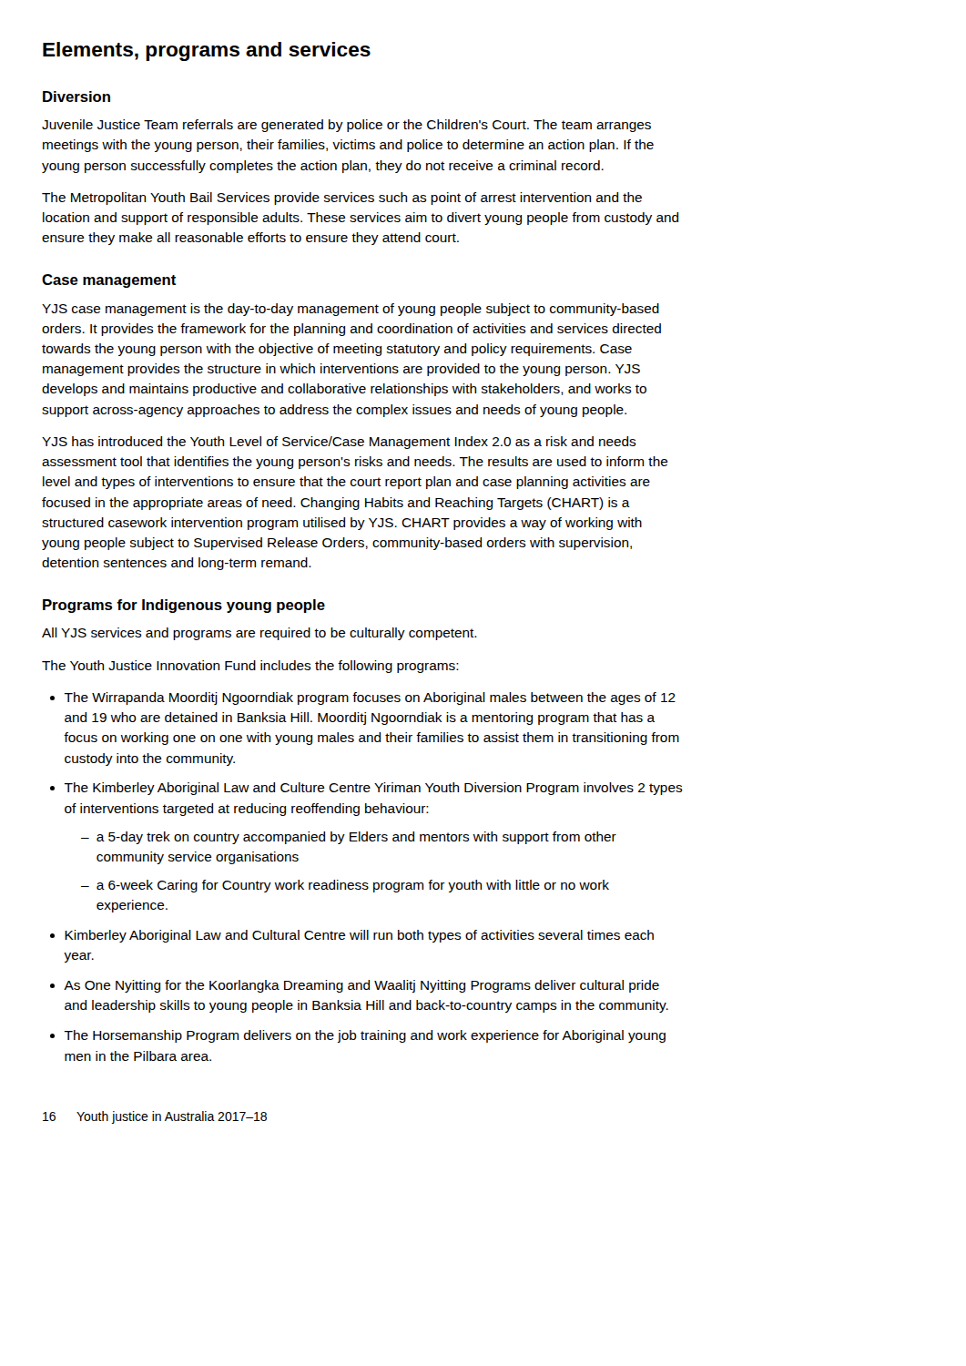Elements, programs and services
Diversion
Juvenile Justice Team referrals are generated by police or the Children's Court. The team arranges meetings with the young person, their families, victims and police to determine an action plan. If the young person successfully completes the action plan, they do not receive a criminal record.
The Metropolitan Youth Bail Services provide services such as point of arrest intervention and the location and support of responsible adults. These services aim to divert young people from custody and ensure they make all reasonable efforts to ensure they attend court.
Case management
YJS case management is the day-to-day management of young people subject to community-based orders. It provides the framework for the planning and coordination of activities and services directed towards the young person with the objective of meeting statutory and policy requirements. Case management provides the structure in which interventions are provided to the young person. YJS develops and maintains productive and collaborative relationships with stakeholders, and works to support across-agency approaches to address the complex issues and needs of young people.
YJS has introduced the Youth Level of Service/Case Management Index 2.0 as a risk and needs assessment tool that identifies the young person's risks and needs. The results are used to inform the level and types of interventions to ensure that the court report plan and case planning activities are focused in the appropriate areas of need. Changing Habits and Reaching Targets (CHART) is a structured casework intervention program utilised by YJS. CHART provides a way of working with young people subject to Supervised Release Orders, community-based orders with supervision, detention sentences and long-term remand.
Programs for Indigenous young people
All YJS services and programs are required to be culturally competent.
The Youth Justice Innovation Fund includes the following programs:
The Wirrapanda Moorditj Ngoorndiak program focuses on Aboriginal males between the ages of 12 and 19 who are detained in Banksia Hill. Moorditj Ngoorndiak is a mentoring program that has a focus on working one on one with young males and their families to assist them in transitioning from custody into the community.
The Kimberley Aboriginal Law and Culture Centre Yiriman Youth Diversion Program involves 2 types of interventions targeted at reducing reoffending behaviour:
a 5-day trek on country accompanied by Elders and mentors with support from other community service organisations
a 6-week Caring for Country work readiness program for youth with little or no work experience.
Kimberley Aboriginal Law and Cultural Centre will run both types of activities several times each year.
As One Nyitting for the Koorlangka Dreaming and Waalitj Nyitting Programs deliver cultural pride and leadership skills to young people in Banksia Hill and back-to-country camps in the community.
The Horsemanship Program delivers on the job training and work experience for Aboriginal young men in the Pilbara area.
16 Youth justice in Australia 2017–18